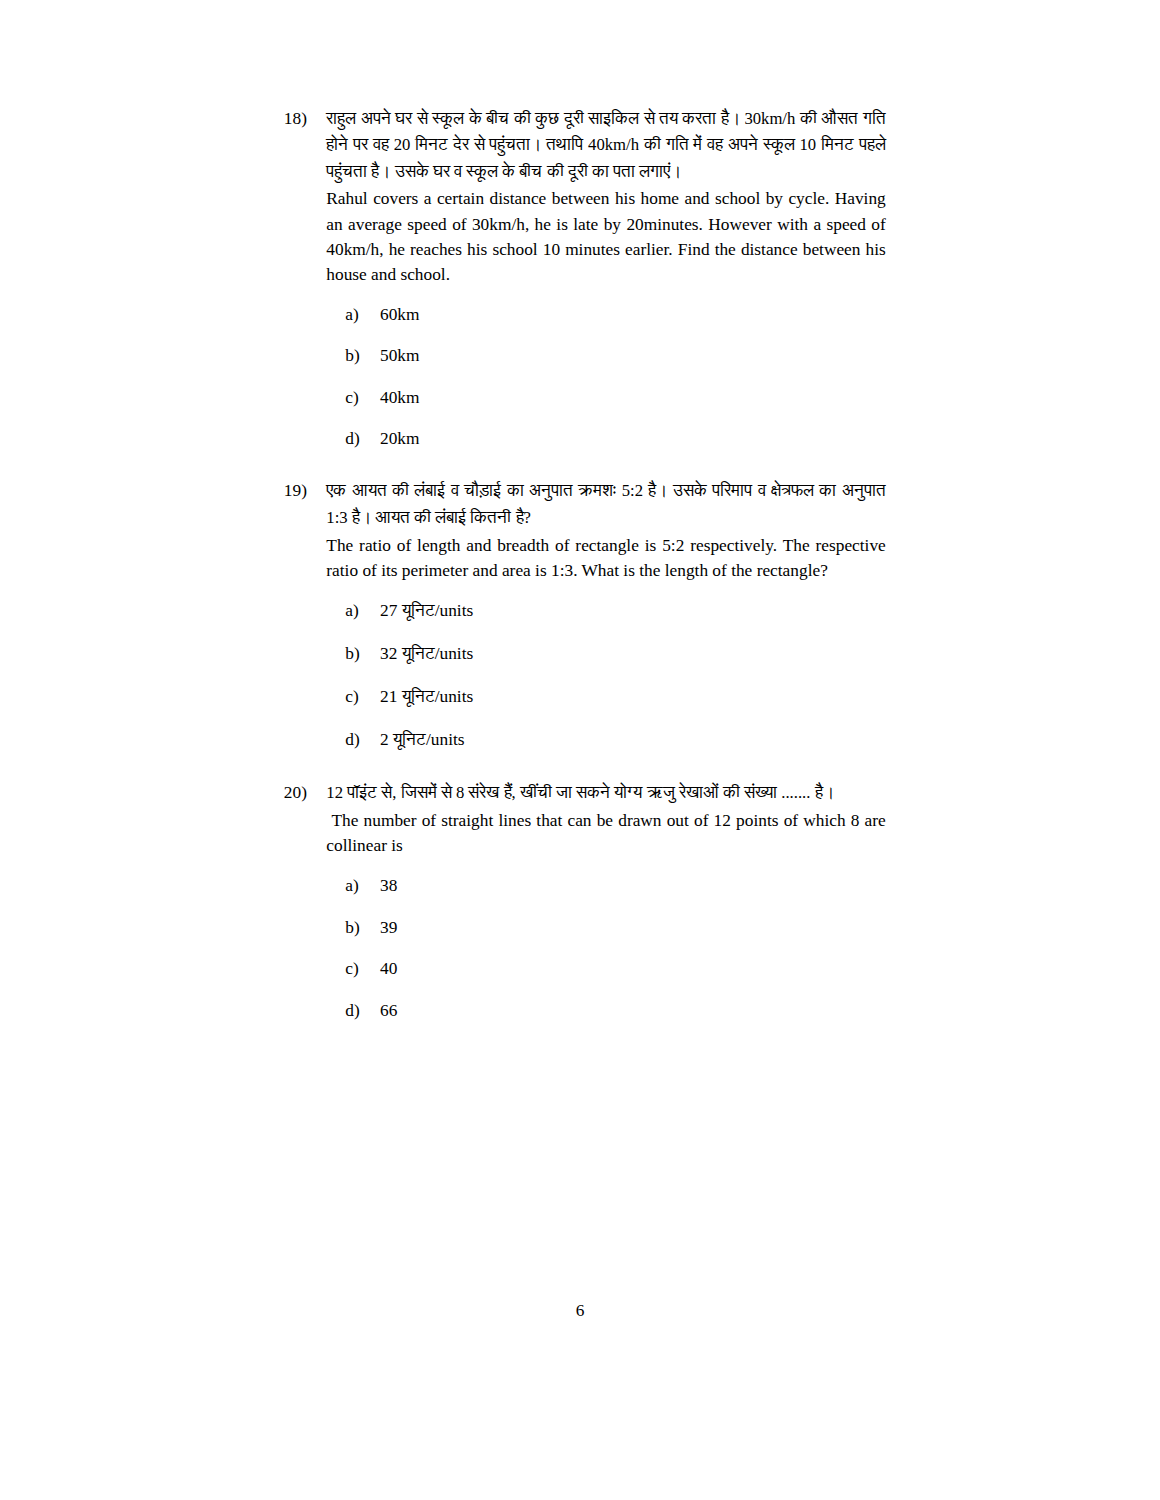18) राहुल अपने घर से स्कूल के बीच की कुछ दूरी साइकिल से तय करता है। 30km/h की औसत गति होने पर वह 20 मिनट देर से पहुंचता। तथापि 40km/h की गति में वह अपने स्कूल 10 मिनट पहले पहुंचता है। उसके घर व स्कूल के बीच की दूरी का पता लगाएं। Rahul covers a certain distance between his home and school by cycle. Having an average speed of 30km/h, he is late by 20minutes. However with a speed of 40km/h, he reaches his school 10 minutes earlier. Find the distance between his house and school.
a) 60km
b) 50km
c) 40km
d) 20km
19) एक आयत की लंबाई व चौड़ाई का अनुपात क्रमशः 5:2 है। उसके परिमाप व क्षेत्रफल का अनुपात 1:3 है। आयत की लंबाई कितनी है? The ratio of length and breadth of rectangle is 5:2 respectively. The respective ratio of its perimeter and area is 1:3. What is the length of the rectangle?
a) 27 यूनिट/units
b) 32 यूनिट/units
c) 21 यूनिट/units
d) 2 यूनिट/units
20) 12 पॉइंट से, जिसमें से 8 संरेख हैं, खींची जा सकने योग्य ऋजु रेखाओं की संख्या ....... है। The number of straight lines that can be drawn out of 12 points of which 8 are collinear is
a) 38
b) 39
c) 40
d) 66
6